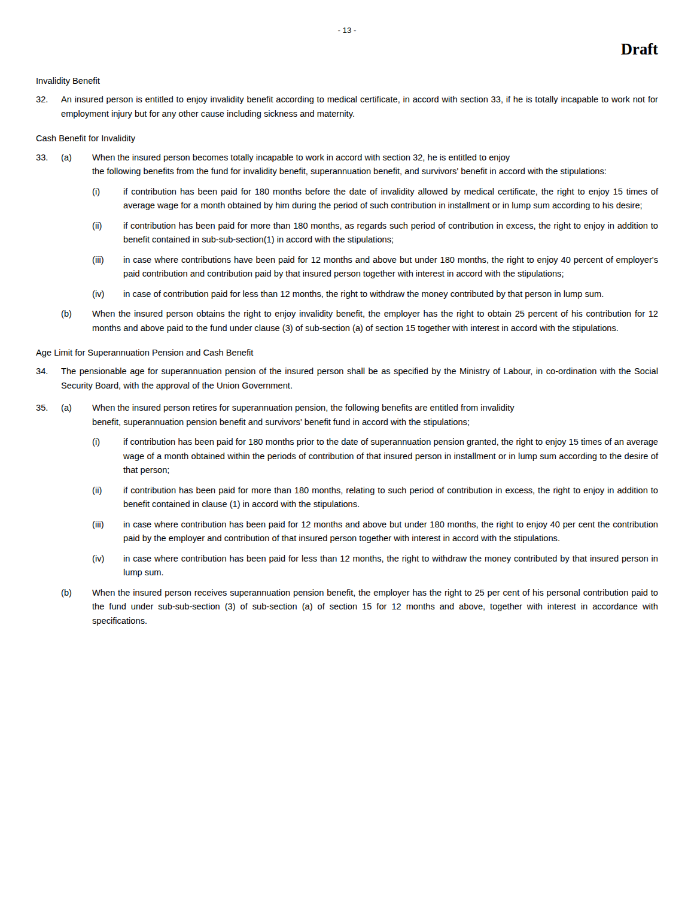- 13 -
Draft
Invalidity Benefit
| 32. | An insured person is entitled to enjoy invalidity benefit according to medical certificate, in accord with section 33, if he is totally incapable to work not for employment injury but for any other cause including sickness and maternity. |
Cash Benefit for Invalidity
| 33. | (a) | When the insured person becomes totally incapable to work in accord with section 32, he is entitled to enjoy |
the following benefits from the fund for invalidity benefit, superannuation benefit, and survivors' benefit in accord with the stipulations:
| | | (i) | if contribution has been paid for 180 months before the date of invalidity allowed by medical certificate, the right to enjoy 15 times of average wage for a month obtained by him during the period of such contribution in installment or in lump sum according to his desire; |
| | | (ii) | if contribution has been paid for more than 180 months, as regards such period of contribution in excess, the right to enjoy in addition to benefit contained in sub-sub-section(1) in accord with the stipulations; |
| | | (iii) | in case where contributions have been paid for 12 months and above but under 180 months, the right to enjoy 40 percent of employer's paid contribution and contribution paid by that insured person together with interest in accord with the stipulations; |
| | | (iv) | in case of contribution paid for less than 12 months, the right to withdraw the money contributed by that person in lump sum. |
| | (b) | When the insured person obtains the right to enjoy invalidity benefit, the employer has the right to obtain 25 percent of his contribution for 12 months and above paid to the fund under clause (3) of sub-section (a) of section 15 together with interest in accord with the stipulations. |
Age Limit for Superannuation Pension and Cash Benefit
| 34. | The pensionable age for superannuation pension of the insured person shall be as specified by the Ministry of Labour, in co-ordination with the Social Security Board, with the approval of the Union Government. |
| 35. | (a) | When the insured person retires for superannuation pension, the following benefits are entitled from invalidity |
benefit, superannuation pension benefit and survivors' benefit fund in accord with the stipulations;
| | | (i) | if contribution has been paid for 180 months prior to the date of superannuation pension granted, the right to enjoy 15 times of an average wage of a month obtained within the periods of contribution of that insured person in installment or in lump sum according to the desire of that person; |
| | | (ii) | if contribution has been paid for more than 180 months, relating to such period of contribution in excess, the right to enjoy in addition to benefit contained in clause (1) in accord with the stipulations. |
| | | (iii) | in case where contribution has been paid for 12 months and above but under 180 months, the right to enjoy 40 per cent the contribution paid by the employer and contribution of that insured person together with interest in accord with the stipulations. |
| | | (iv) | in case where contribution has been paid for less than 12 months, the right to withdraw the money contributed by that insured person in lump sum. |
| | (b) | When the insured person receives superannuation pension benefit, the employer has the right to 25 per cent of his personal contribution paid to the fund under sub-sub-section (3) of sub-section (a) of section 15 for 12 months and above, together with interest in accordance with specifications. |